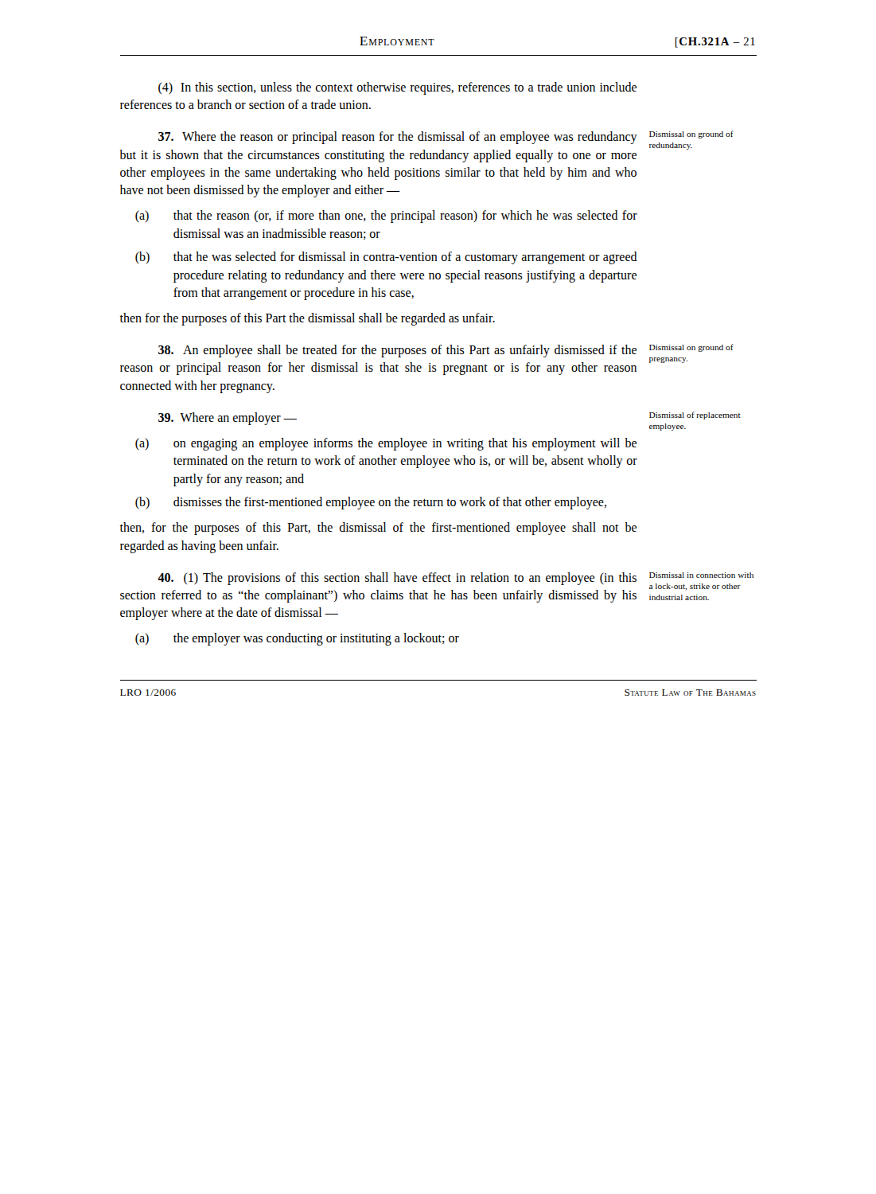Employment
[CH.321A – 21
(4) In this section, unless the context otherwise requires, references to a trade union include references to a branch or section of a trade union.
Dismissal on ground of redundancy.
37. Where the reason or principal reason for the dismissal of an employee was redundancy but it is shown that the circumstances constituting the redundancy applied equally to one or more other employees in the same undertaking who held positions similar to that held by him and who have not been dismissed by the employer and either —
(a) that the reason (or, if more than one, the principal reason) for which he was selected for dismissal was an inadmissible reason; or
(b) that he was selected for dismissal in contra-vention of a customary arrangement or agreed procedure relating to redundancy and there were no special reasons justifying a departure from that arrangement or procedure in his case,
then for the purposes of this Part the dismissal shall be regarded as unfair.
Dismissal on ground of pregnancy.
38. An employee shall be treated for the purposes of this Part as unfairly dismissed if the reason or principal reason for her dismissal is that she is pregnant or is for any other reason connected with her pregnancy.
Dismissal of replacement employee.
39. Where an employer —
(a) on engaging an employee informs the employee in writing that his employment will be terminated on the return to work of another employee who is, or will be, absent wholly or partly for any reason; and
(b) dismisses the first-mentioned employee on the return to work of that other employee,
then, for the purposes of this Part, the dismissal of the first-mentioned employee shall not be regarded as having been unfair.
Dismissal in connection with a lock-out, strike or other industrial action.
40. (1) The provisions of this section shall have effect in relation to an employee (in this section referred to as “the complainant”) who claims that he has been unfairly dismissed by his employer where at the date of dismissal —
(a) the employer was conducting or instituting a lockout; or
LRO 1/2006
Statute Law of The Bahamas